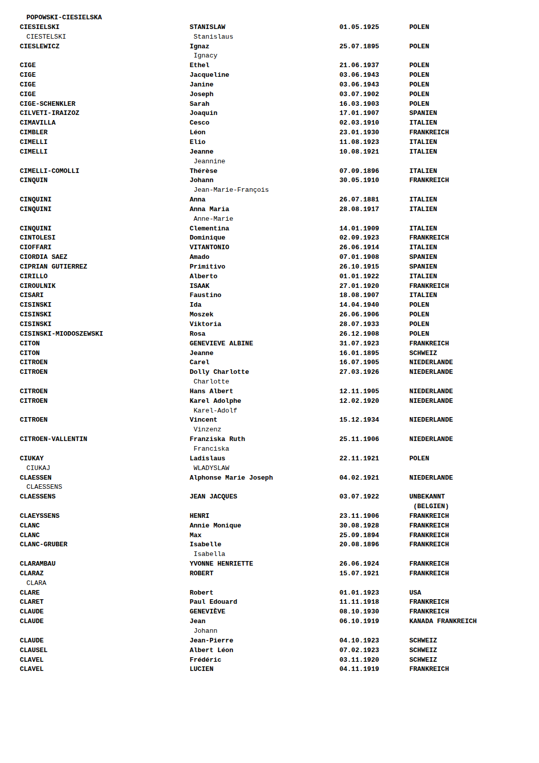| POPOWSKI-CIESIELSKA | | | |
| CIESIELSKI | STANISLAW | 01.05.1925 | POLEN |
| CIESTELSKI | Stanislaus | | |
| CIESLEWICZ | Ignaz | 25.07.1895 | POLEN |
| | Ignacy | | |
| CIGE | Ethel | 21.06.1937 | POLEN |
| CIGE | Jacqueline | 03.06.1943 | POLEN |
| CIGE | Janine | 03.06.1943 | POLEN |
| CIGE | Joseph | 03.07.1902 | POLEN |
| CIGE-SCHENKLER | Sarah | 16.03.1903 | POLEN |
| CILVETI-IRAIZOZ | Joaquin | 17.01.1907 | SPANIEN |
| CIMAVILLA | Cesco | 02.03.1910 | ITALIEN |
| CIMBLER | Léon | 23.01.1930 | FRANKREICH |
| CIMELLI | Elio | 11.08.1923 | ITALIEN |
| CIMELLI | Jeanne | 10.08.1921 | ITALIEN |
| | Jeannine | | |
| CIMELLI-COMOLLI | Thérèse | 07.09.1896 | ITALIEN |
| CINQUIN | Johann | 30.05.1910 | FRANKREICH |
| | Jean-Marie-François | | |
| CINQUINI | Anna | 26.07.1881 | ITALIEN |
| CINQUINI | Anna Maria | 28.08.1917 | ITALIEN |
| | Anne-Marie | | |
| CINQUINI | Clementina | 14.01.1909 | ITALIEN |
| CINTOLESI | Dominique | 02.09.1923 | FRANKREICH |
| CIOFFARI | VITANTONIO | 26.06.1914 | ITALIEN |
| CIORDIA SAEZ | Amado | 07.01.1908 | SPANIEN |
| CIPRIAN GUTIERREZ | Primitivo | 26.10.1915 | SPANIEN |
| CIRILLO | Alberto | 01.01.1922 | ITALIEN |
| CIROULNIK | ISAAK | 27.01.1920 | FRANKREICH |
| CISARI | Faustino | 18.08.1907 | ITALIEN |
| CISINSKI | Ida | 14.04.1940 | POLEN |
| CISINSKI | Moszek | 26.06.1906 | POLEN |
| CISINSKI | Viktoria | 28.07.1933 | POLEN |
| CISINSKI-MIODOSZEWSKI | Rosa | 26.12.1908 | POLEN |
| CITON | GENEVIEVE ALBINE | 31.07.1923 | FRANKREICH |
| CITON | Jeanne | 16.01.1895 | SCHWEIZ |
| CITROEN | Carel | 16.07.1905 | NIEDERLANDE |
| CITROEN | Dolly Charlotte | 27.03.1926 | NIEDERLANDE |
| | Charlotte | | |
| CITROEN | Hans Albert | 12.11.1905 | NIEDERLANDE |
| CITROEN | Karel Adolphe | 12.02.1920 | NIEDERLANDE |
| | Karel-Adolf | | |
| CITROEN | Vincent | 15.12.1934 | NIEDERLANDE |
| | Vinzenz | | |
| CITROEN-VALLENTIN | Franziska Ruth | 25.11.1906 | NIEDERLANDE |
| | Franciska | | |
| CIUKAY | Ladislaus | 22.11.1921 | POLEN |
| CIUKAJ | WLADYSLAW | | |
| CLAESSEN | Alphonse Marie Joseph | 04.02.1921 | NIEDERLANDE |
| CLAESSENS | | | |
| CLAESSENS | JEAN JACQUES | 03.07.1922 | UNBEKANNT |
| | | | (BELGIEN) |
| CLAEYSSENS | HENRI | 23.11.1906 | FRANKREICH |
| CLANC | Annie Monique | 30.08.1928 | FRANKREICH |
| CLANC | Max | 25.09.1894 | FRANKREICH |
| CLANC-GRUBER | Isabelle | 20.08.1896 | FRANKREICH |
| | Isabella | | |
| CLARAMBAU | YVONNE HENRIETTE | 26.06.1924 | FRANKREICH |
| CLARAZ | ROBERT | 15.07.1921 | FRANKREICH |
| CLARA | | | |
| CLARE | Robert | 01.01.1923 | USA |
| CLARET | Paul Edouard | 11.11.1918 | FRANKREICH |
| CLAUDE | GENEVIÈVE | 08.10.1930 | FRANKREICH |
| CLAUDE | Jean | 06.10.1919 | KANADA FRANKREICH |
| | Johann | | |
| CLAUDE | Jean-Pierre | 04.10.1923 | SCHWEIZ |
| CLAUSEL | Albert Léon | 07.02.1923 | SCHWEIZ |
| CLAVEL | Frédéric | 03.11.1920 | SCHWEIZ |
| CLAVEL | LUCIEN | 04.11.1919 | FRANKREICH |